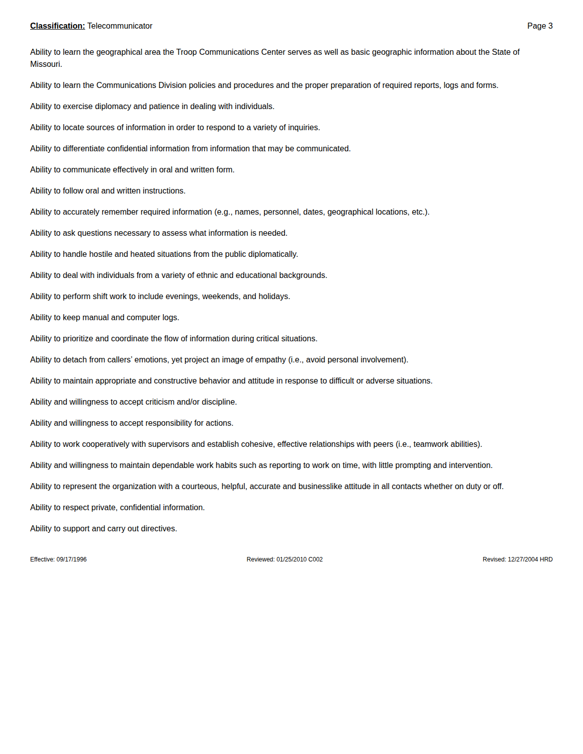Classification: Telecommunicator
Page 3
Ability to learn the geographical area the Troop Communications Center serves as well as basic geographic information about the State of Missouri.
Ability to learn the Communications Division policies and procedures and the proper preparation of required reports, logs and forms.
Ability to exercise diplomacy and patience in dealing with individuals.
Ability to locate sources of information in order to respond to a variety of inquiries.
Ability to differentiate confidential information from information that may be communicated.
Ability to communicate effectively in oral and written form.
Ability to follow oral and written instructions.
Ability to accurately remember required information (e.g., names, personnel, dates, geographical locations, etc.).
Ability to ask questions necessary to assess what information is needed.
Ability to handle hostile and heated situations from the public diplomatically.
Ability to deal with individuals from a variety of ethnic and educational backgrounds.
Ability to perform shift work to include evenings, weekends, and holidays.
Ability to keep manual and computer logs.
Ability to prioritize and coordinate the flow of information during critical situations.
Ability to detach from callers’ emotions, yet project an image of empathy (i.e., avoid personal involvement).
Ability to maintain appropriate and constructive behavior and attitude in response to difficult or adverse situations.
Ability and willingness to accept criticism and/or discipline.
Ability and willingness to accept responsibility for actions.
Ability to work cooperatively with supervisors and establish cohesive, effective relationships with peers (i.e., teamwork abilities).
Ability and willingness to maintain dependable work habits such as reporting to work on time, with little prompting and intervention.
Ability to represent the organization with a courteous, helpful, accurate and businesslike attitude in all contacts whether on duty or off.
Ability to respect private, confidential information.
Ability to support and carry out directives.
Effective: 09/17/1996 Reviewed: 01/25/2010 C002 Revised: 12/27/2004 HRD